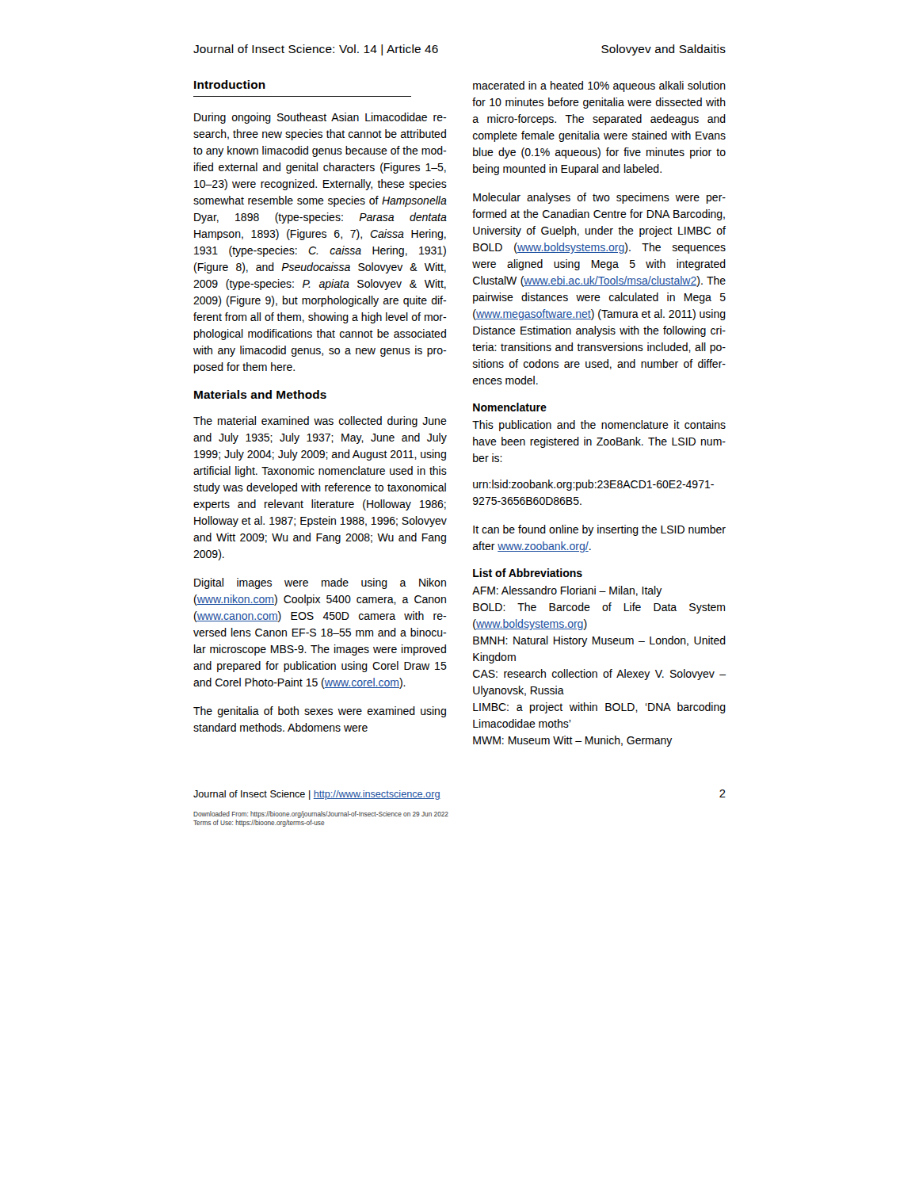Journal of Insect Science: Vol. 14 | Article 46
Solovyev and Saldaitis
Introduction
During ongoing Southeast Asian Limacodidae research, three new species that cannot be attributed to any known limacodid genus because of the modified external and genital characters (Figures 1–5, 10–23) were recognized. Externally, these species somewhat resemble some species of Hampsonella Dyar, 1898 (type-species: Parasa dentata Hampson, 1893) (Figures 6, 7), Caissa Hering, 1931 (type-species: C. caissa Hering, 1931) (Figure 8), and Pseudocaissa Solovyev & Witt, 2009 (type-species: P. apiata Solovyev & Witt, 2009) (Figure 9), but morphologically are quite different from all of them, showing a high level of morphological modifications that cannot be associated with any limacodid genus, so a new genus is proposed for them here.
Materials and Methods
The material examined was collected during June and July 1935; July 1937; May, June and July 1999; July 2004; July 2009; and August 2011, using artificial light. Taxonomic nomenclature used in this study was developed with reference to taxonomical experts and relevant literature (Holloway 1986; Holloway et al. 1987; Epstein 1988, 1996; Solovyev and Witt 2009; Wu and Fang 2008; Wu and Fang 2009).
Digital images were made using a Nikon (www.nikon.com) Coolpix 5400 camera, a Canon (www.canon.com) EOS 450D camera with reversed lens Canon EF-S 18–55 mm and a binocular microscope MBS-9. The images were improved and prepared for publication using Corel Draw 15 and Corel Photo-Paint 15 (www.corel.com).
The genitalia of both sexes were examined using standard methods. Abdomens were
macerated in a heated 10% aqueous alkali solution for 10 minutes before genitalia were dissected with a micro-forceps. The separated aedeagus and complete female genitalia were stained with Evans blue dye (0.1% aqueous) for five minutes prior to being mounted in Euparal and labeled.
Molecular analyses of two specimens were performed at the Canadian Centre for DNA Barcoding, University of Guelph, under the project LIMBC of BOLD (www.boldsystems.org). The sequences were aligned using Mega 5 with integrated ClustalW (www.ebi.ac.uk/Tools/msa/clustalw2). The pairwise distances were calculated in Mega 5 (www.megasoftware.net) (Tamura et al. 2011) using Distance Estimation analysis with the following criteria: transitions and transversions included, all positions of codons are used, and number of differences model.
Nomenclature
This publication and the nomenclature it contains have been registered in ZooBank. The LSID number is:
urn:lsid:zoobank.org:pub:23E8ACD1-60E2-4971-9275-3656B60D86B5.
It can be found online by inserting the LSID number after www.zoobank.org/.
List of Abbreviations
AFM: Alessandro Floriani – Milan, Italy
BOLD: The Barcode of Life Data System (www.boldsystems.org)
BMNH: Natural History Museum – London, United Kingdom
CAS: research collection of Alexey V. Solovyev – Ulyanovsk, Russia
LIMBC: a project within BOLD, ‘DNA barcoding Limacodidae moths’
MWM: Museum Witt – Munich, Germany
Journal of Insect Science | http://www.insectscience.org
2
Downloaded From: https://bioone.org/journals/Journal-of-Insect-Science on 29 Jun 2022
Terms of Use: https://bioone.org/terms-of-use